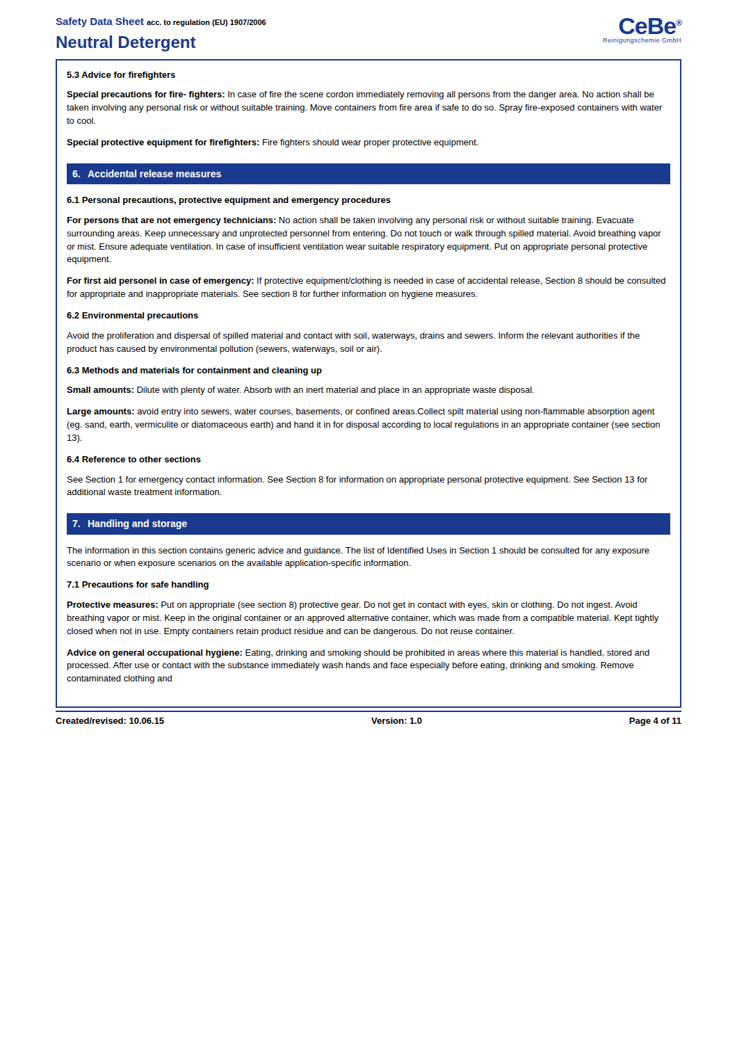Safety Data Sheet acc. to regulation (EU) 1907/2006
Neutral Detergent
CeBe®
Reinigungschemie GmbH
5.3 Advice for firefighters
Special precautions for fire- fighters: In case of fire the scene cordon immediately removing all persons from the danger area. No action shall be taken involving any personal risk or without suitable training. Move containers from fire area if safe to do so. Spray fire-exposed containers with water to cool.
Special protective equipment for firefighters: Fire fighters should wear proper protective equipment.
6. Accidental release measures
6.1 Personal precautions, protective equipment and emergency procedures
For persons that are not emergency technicians: No action shall be taken involving any personal risk or without suitable training. Evacuate surrounding areas. Keep unnecessary and unprotected personnel from entering. Do not touch or walk through spilled material. Avoid breathing vapor or mist. Ensure adequate ventilation. In case of insufficient ventilation wear suitable respiratory equipment. Put on appropriate personal protective equipment.
For first aid personel in case of emergency: If protective equipment/clothing is needed in case of accidental release, Section 8 should be consulted for appropriate and inappropriate materials. See section 8 for further information on hygiene measures.
6.2 Environmental precautions
Avoid the proliferation and dispersal of spilled material and contact with soil, waterways, drains and sewers. Inform the relevant authorities if the product has caused by environmental pollution (sewers, waterways, soil or air).
6.3 Methods and materials for containment and cleaning up
Small amounts: Dilute with plenty of water. Absorb with an inert material and place in an appropriate waste disposal.
Large amounts: avoid entry into sewers, water courses, basements, or confined areas.Collect spilt material using non-flammable absorption agent (eg. sand, earth, vermiculite or diatomaceous earth) and hand it in for disposal according to local regulations in an appropriate container (see section 13).
6.4 Reference to other sections
See Section 1 for emergency contact information. See Section 8 for information on appropriate personal protective equipment. See Section 13 for additional waste treatment information.
7. Handling and storage
The information in this section contains generic advice and guidance. The list of Identified Uses in Section 1 should be consulted for any exposure scenario or when exposure scenarios on the available application-specific information.
7.1 Precautions for safe handling
Protective measures: Put on appropriate (see section 8) protective gear. Do not get in contact with eyes, skin or clothing. Do not ingest. Avoid breathing vapor or mist. Keep in the original container or an approved alternative container, which was made from a compatible material. Kept tightly closed when not in use. Empty containers retain product residue and can be dangerous. Do not reuse container.
Advice on general occupational hygiene: Eating, drinking and smoking should be prohibited in areas where this material is handled, stored and processed. After use or contact with the substance immediately wash hands and face especially before eating, drinking and smoking. Remove contaminated clothing and
Created/revised: 10.06.15
Version: 1.0
Page 4 of 11